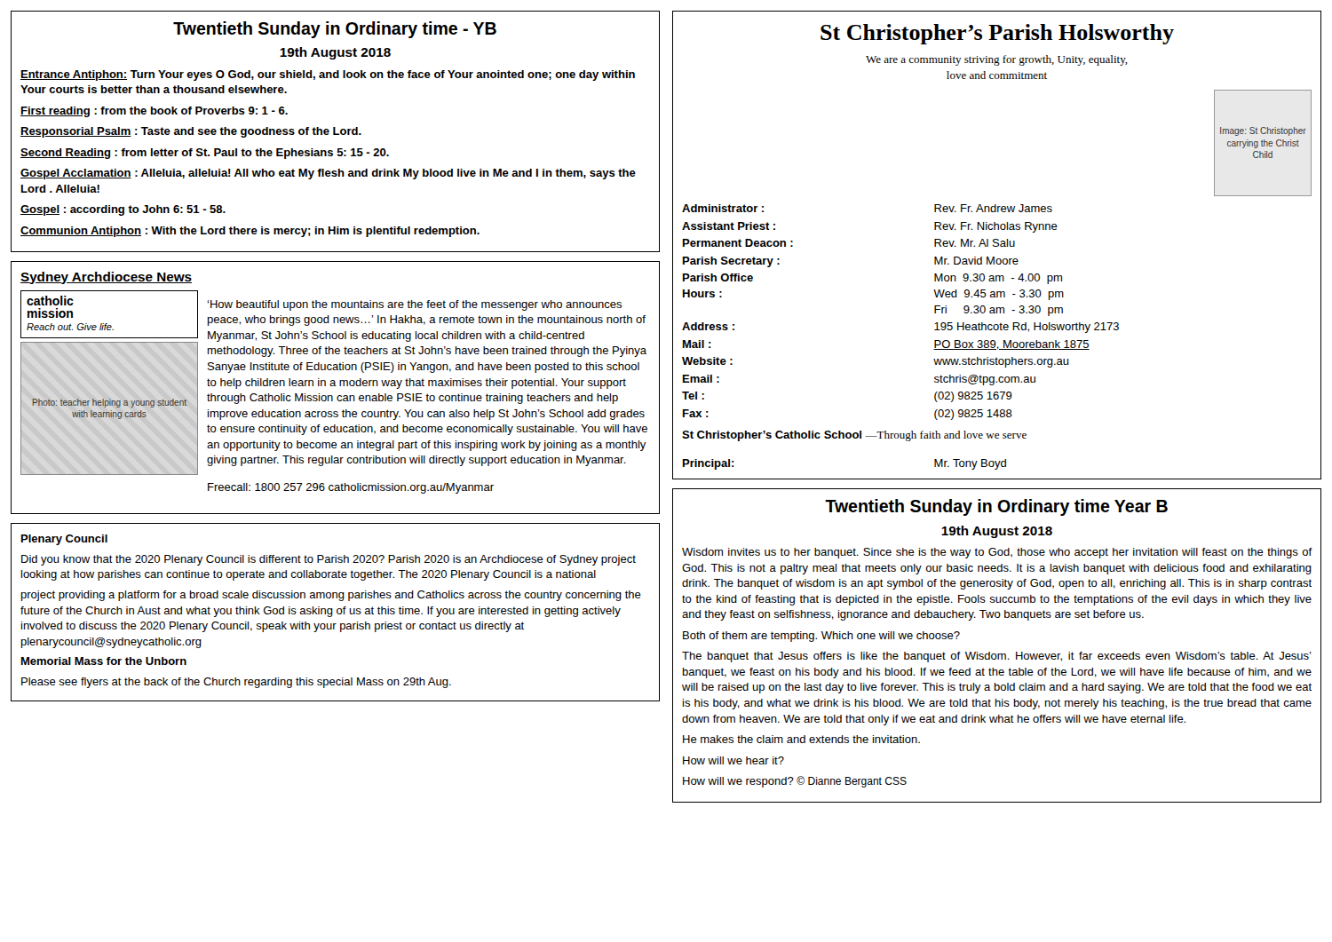Twentieth Sunday in Ordinary time - YB
19th August 2018
Entrance Antiphon: Turn Your eyes O God, our shield, and look on the face of Your anointed one; one day within Your courts is better than a thousand elsewhere.
First reading : from the book of Proverbs 9: 1 - 6.
Responsorial Psalm : Taste and see the goodness of the Lord.
Second Reading : from letter of St. Paul to the Ephesians 5: 15 - 20.
Gospel Acclamation : Alleluia, alleluia! All who eat My flesh and drink My blood live in Me and I in them, says the Lord . Alleluia!
Gospel : according to John 6: 51 - 58.
Communion Antiphon : With the Lord there is mercy; in Him is plentiful redemption.
Sydney Archdiocese News
catholic
mission
Reach out. Give life.
Photo: teacher helping a young student with learning cards
‘How beautiful upon the mountains are the feet of the messenger who announces peace, who brings good news…’ In Hakha, a remote town in the mountainous north of Myanmar, St John’s School is educating local children with a child-centred methodology. Three of the teachers at St John’s have been trained through the Pyinya Sanyae Institute of Education (PSIE) in Yangon, and have been posted to this school to help children learn in a modern way that maximises their potential. Your support through Catholic Mission can enable PSIE to continue training teachers and help improve education across the country. You can also help St John’s School add grades to ensure continuity of education, and become economically sustainable. You will have an opportunity to become an integral part of this inspiring work by joining as a monthly giving partner. This regular contribution will directly support education in Myanmar.
Freecall: 1800 257 296 catholicmission.org.au/Myanmar
Plenary Council
Did you know that the 2020 Plenary Council is different to Parish 2020? Parish 2020 is an Archdiocese of Sydney project looking at how parishes can continue to operate and collaborate together. The 2020 Plenary Council is a national
project providing a platform for a broad scale discussion among parishes and Catholics across the country concerning the future of the Church in Aust and what you think God is asking of us at this time. If you are interested in getting actively involved to discuss the 2020 Plenary Council, speak with your parish priest or contact us directly at plenarycouncil@sydneycatholic.org
Memorial Mass for the Unborn
Please see flyers at the back of the Church regarding this special Mass on 29th Aug.
St Christopher’s Parish Holsworthy
We are a community striving for growth, Unity, equality,
love and commitment
Image: St Christopher carrying the Christ Child
| Administrator : | Rev. Fr. Andrew James |
| Assistant Priest : | Rev. Fr. Nicholas Rynne |
| Permanent Deacon : | Rev. Mr. Al Salu |
| Parish Secretary : | Mr. David Moore |
| Parish Office Hours : | Mon 9.30 am - 4.00 pm Wed 9.45 am - 3.30 pm Fri 9.30 am - 3.30 pm |
| Address : | 195 Heathcote Rd, Holsworthy 2173 |
| Mail : | PO Box 389, Moorebank 1875 |
| Website : | www.stchristophers.org.au |
| Email : | stchris@tpg.com.au |
| Tel : | (02) 9825 1679 |
| Fax : | (02) 9825 1488 |
St Christopher’s Catholic School —Through faith and love we serve
| Principal: | Mr. Tony Boyd |
Twentieth Sunday in Ordinary time Year B
19th August 2018
Wisdom invites us to her banquet. Since she is the way to God, those who accept her invitation will feast on the things of God. This is not a paltry meal that meets only our basic needs. It is a lavish banquet with delicious food and exhilarating drink. The banquet of wisdom is an apt symbol of the generosity of God, open to all, enriching all. This is in sharp contrast to the kind of feasting that is depicted in the epistle. Fools succumb to the temptations of the evil days in which they live and they feast on selfishness, ignorance and debauchery. Two banquets are set before us.
Both of them are tempting. Which one will we choose?
The banquet that Jesus offers is like the banquet of Wisdom. However, it far exceeds even Wisdom’s table. At Jesus’ banquet, we feast on his body and his blood. If we feed at the table of the Lord, we will have life because of him, and we will be raised up on the last day to live forever. This is truly a bold claim and a hard saying. We are told that the food we eat is his body, and what we drink is his blood. We are told that his body, not merely his teaching, is the true bread that came down from heaven. We are told that only if we eat and drink what he offers will we have eternal life.
He makes the claim and extends the invitation.
How will we hear it?
How will we respond? © Dianne Bergant CSS